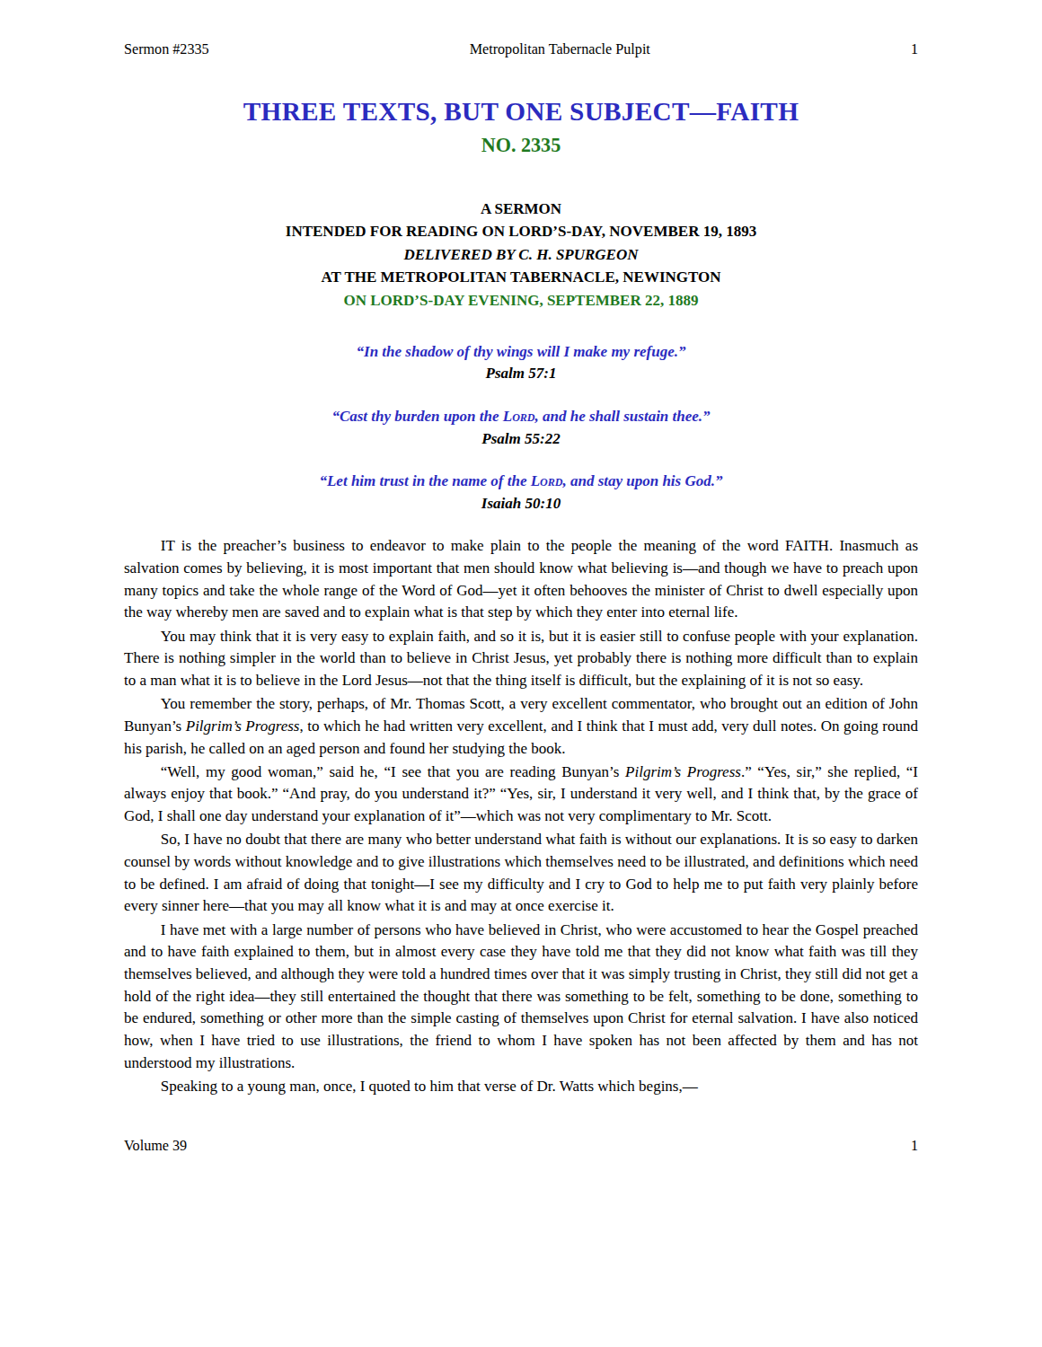Sermon #2335 Metropolitan Tabernacle Pulpit 1
THREE TEXTS, BUT ONE SUBJECT—FAITH
NO. 2335
A SERMON
INTENDED FOR READING ON LORD’S-DAY, NOVEMBER 19, 1893
DELIVERED BY C. H. SPURGEON
AT THE METROPOLITAN TABERNACLE, NEWINGTON
ON LORD’S-DAY EVENING, SEPTEMBER 22, 1889
“In the shadow of thy wings will I make my refuge.” Psalm 57:1
“Cast thy burden upon the Lord, and he shall sustain thee.” Psalm 55:22
“Let him trust in the name of the Lord, and stay upon his God.” Isaiah 50:10
IT is the preacher’s business to endeavor to make plain to the people the meaning of the word FAITH. Inasmuch as salvation comes by believing, it is most important that men should know what believing is—and though we have to preach upon many topics and take the whole range of the Word of God—yet it often behooves the minister of Christ to dwell especially upon the way whereby men are saved and to explain what is that step by which they enter into eternal life.
You may think that it is very easy to explain faith, and so it is, but it is easier still to confuse people with your explanation. There is nothing simpler in the world than to believe in Christ Jesus, yet probably there is nothing more difficult than to explain to a man what it is to believe in the Lord Jesus—not that the thing itself is difficult, but the explaining of it is not so easy.
You remember the story, perhaps, of Mr. Thomas Scott, a very excellent commentator, who brought out an edition of John Bunyan’s Pilgrim’s Progress, to which he had written very excellent, and I think that I must add, very dull notes. On going round his parish, he called on an aged person and found her studying the book.
“Well, my good woman,” said he, “I see that you are reading Bunyan’s Pilgrim’s Progress.” “Yes, sir,” she replied, “I always enjoy that book.” “And pray, do you understand it?” “Yes, sir, I understand it very well, and I think that, by the grace of God, I shall one day understand your explanation of it”—which was not very complimentary to Mr. Scott.
So, I have no doubt that there are many who better understand what faith is without our explanations. It is so easy to darken counsel by words without knowledge and to give illustrations which themselves need to be illustrated, and definitions which need to be defined. I am afraid of doing that tonight—I see my difficulty and I cry to God to help me to put faith very plainly before every sinner here—that you may all know what it is and may at once exercise it.
I have met with a large number of persons who have believed in Christ, who were accustomed to hear the Gospel preached and to have faith explained to them, but in almost every case they have told me that they did not know what faith was till they themselves believed, and although they were told a hundred times over that it was simply trusting in Christ, they still did not get a hold of the right idea—they still entertained the thought that there was something to be felt, something to be done, something to be endured, something or other more than the simple casting of themselves upon Christ for eternal salvation. I have also noticed how, when I have tried to use illustrations, the friend to whom I have spoken has not been affected by them and has not understood my illustrations.
Speaking to a young man, once, I quoted to him that verse of Dr. Watts which begins,—
Volume 39 1